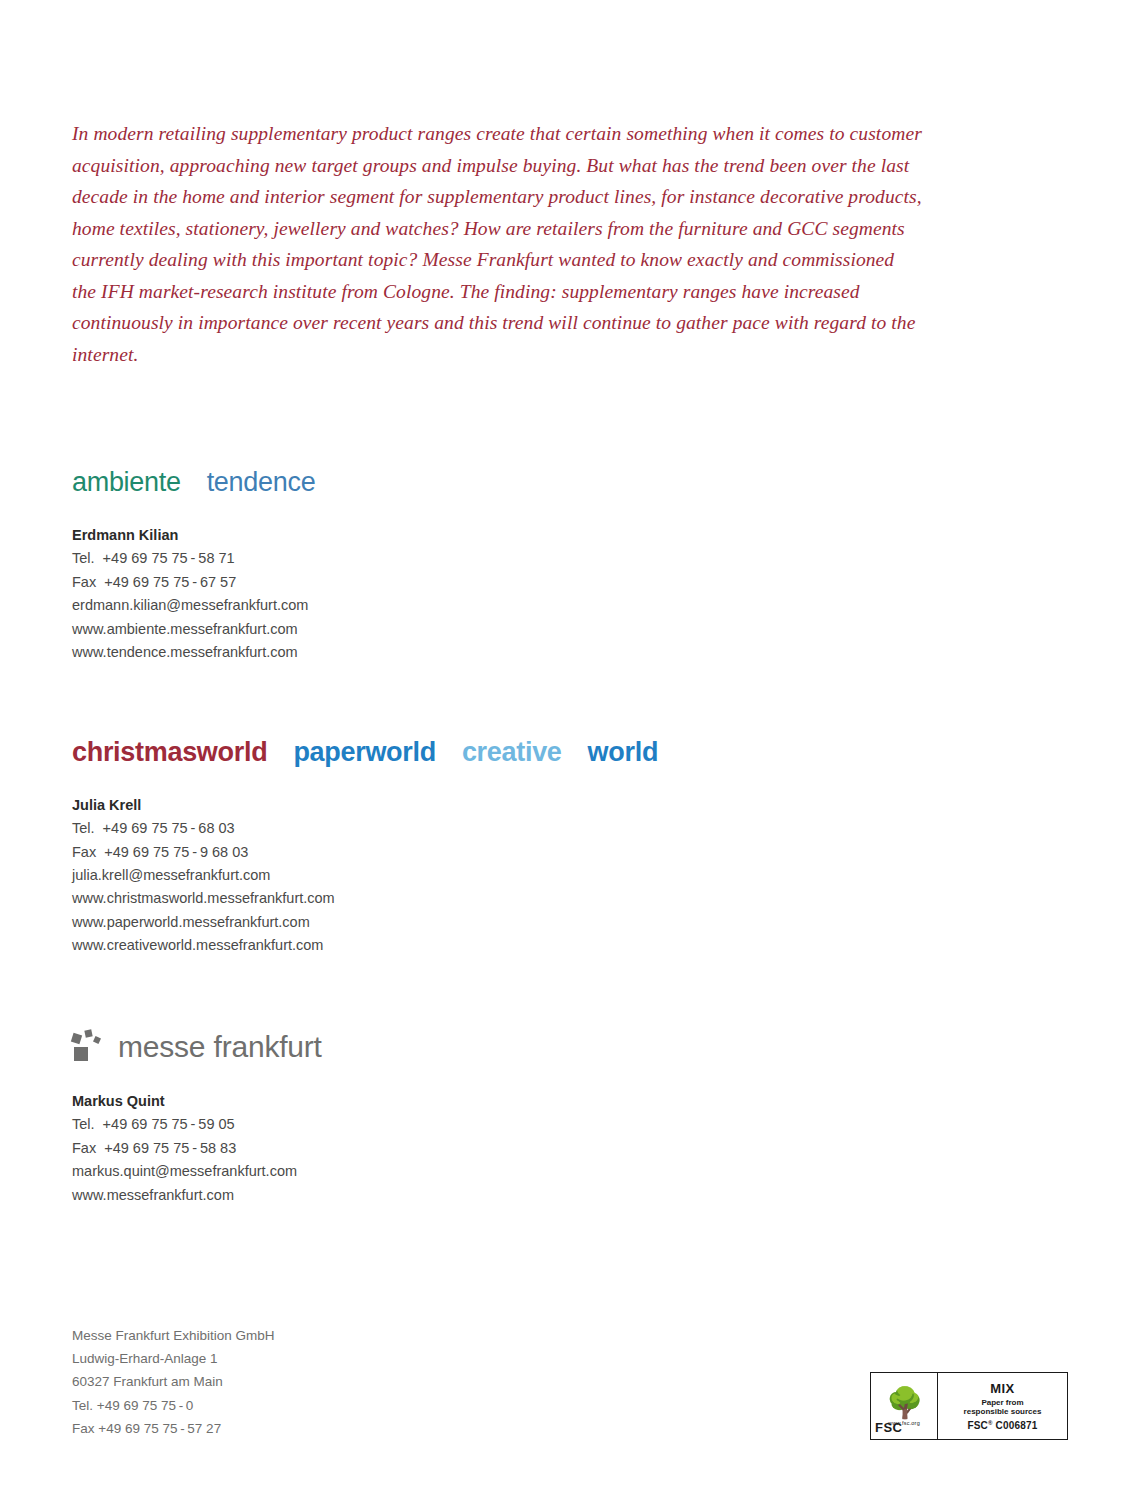In modern retailing supplementary product ranges create that certain something when it comes to customer acquisition, approaching new target groups and impulse buying. But what has the trend been over the last decade in the home and interior segment for supplementary product lines, for instance decorative products, home textiles, stationery, jewellery and watches? How are retailers from the furniture and GCC segments currently dealing with this important topic? Messe Frankfurt wanted to know exactly and commissioned the IFH market-research institute from Cologne. The finding: supplementary ranges have increased continuously in importance over recent years and this trend will continue to gather pace with regard to the internet.
ambiente tendence
Erdmann Kilian
Tel. +49 69 75 75 - 58 71
Fax +49 69 75 75 - 67 57
erdmann.kilian@messefrankfurt.com
www.ambiente.messefrankfurt.com
www.tendence.messefrankfurt.com
christmasworld paperworld creative world
Julia Krell
Tel. +49 69 75 75 - 68 03
Fax +49 69 75 75 - 9 68 03
julia.krell@messefrankfurt.com
www.christmasworld.messefrankfurt.com
www.paperworld.messefrankfurt.com
www.creativeworld.messefrankfurt.com
messe frankfurt
Markus Quint
Tel. +49 69 75 75 - 59 05
Fax +49 69 75 75 - 58 83
markus.quint@messefrankfurt.com
www.messefrankfurt.com
Messe Frankfurt Exhibition GmbH
Ludwig-Erhard-Anlage 1
60327 Frankfurt am Main
Tel. +49 69 75 75 - 0
Fax +49 69 75 75 - 57 27
🌳
www.fsc.org
FSC
MIX
Paper from
responsible sources
FSC® C006871